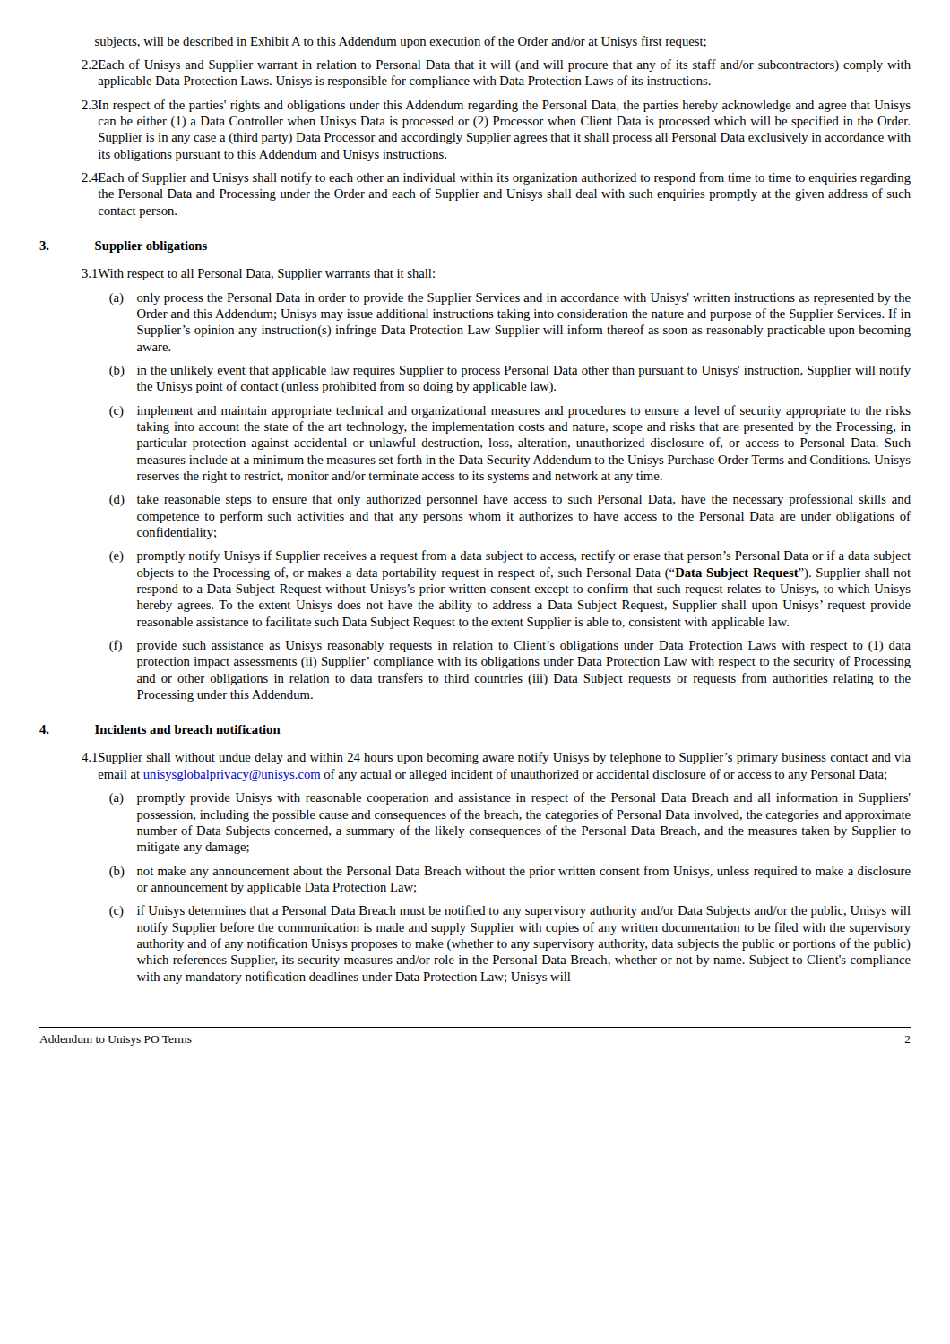subjects, will be described in Exhibit A to this Addendum upon execution of the Order and/or at Unisys first request;
2.2
Each of Unisys and Supplier warrant in relation to Personal Data that it will (and will procure that any of its staff and/or subcontractors) comply with applicable Data Protection Laws. Unisys is responsible for compliance with Data Protection Laws of its instructions.
2.3
In respect of the parties' rights and obligations under this Addendum regarding the Personal Data, the parties hereby acknowledge and agree that Unisys can be either (1) a Data Controller when Unisys Data is processed or (2) Processor when Client Data is processed which will be specified in the Order. Supplier is in any case a (third party) Data Processor and accordingly Supplier agrees that it shall process all Personal Data exclusively in accordance with its obligations pursuant to this Addendum and Unisys instructions.
2.4
Each of Supplier and Unisys shall notify to each other an individual within its organization authorized to respond from time to time to enquiries regarding the Personal Data and Processing under the Order and each of Supplier and Unisys shall deal with such enquiries promptly at the given address of such contact person.
3. Supplier obligations
3.1
With respect to all Personal Data, Supplier warrants that it shall:
(a) only process the Personal Data in order to provide the Supplier Services and in accordance with Unisys' written instructions as represented by the Order and this Addendum; Unisys may issue additional instructions taking into consideration the nature and purpose of the Supplier Services. If in Supplier’s opinion any instruction(s) infringe Data Protection Law Supplier will inform thereof as soon as reasonably practicable upon becoming aware.
(b) in the unlikely event that applicable law requires Supplier to process Personal Data other than pursuant to Unisys' instruction, Supplier will notify the Unisys point of contact (unless prohibited from so doing by applicable law).
(c) implement and maintain appropriate technical and organizational measures and procedures to ensure a level of security appropriate to the risks taking into account the state of the art technology, the implementation costs and nature, scope and risks that are presented by the Processing, in particular protection against accidental or unlawful destruction, loss, alteration, unauthorized disclosure of, or access to Personal Data. Such measures include at a minimum the measures set forth in the Data Security Addendum to the Unisys Purchase Order Terms and Conditions. Unisys reserves the right to restrict, monitor and/or terminate access to its systems and network at any time.
(d) take reasonable steps to ensure that only authorized personnel have access to such Personal Data, have the necessary professional skills and competence to perform such activities and that any persons whom it authorizes to have access to the Personal Data are under obligations of confidentiality;
(e) promptly notify Unisys if Supplier receives a request from a data subject to access, rectify or erase that person’s Personal Data or if a data subject objects to the Processing of, or makes a data portability request in respect of, such Personal Data (“Data Subject Request”). Supplier shall not respond to a Data Subject Request without Unisys’s prior written consent except to confirm that such request relates to Unisys, to which Unisys hereby agrees. To the extent Unisys does not have the ability to address a Data Subject Request, Supplier shall upon Unisys’ request provide reasonable assistance to facilitate such Data Subject Request to the extent Supplier is able to, consistent with applicable law.
(f) provide such assistance as Unisys reasonably requests in relation to Client’s obligations under Data Protection Laws with respect to (1) data protection impact assessments (ii) Supplier’ compliance with its obligations under Data Protection Law with respect to the security of Processing and or other obligations in relation to data transfers to third countries (iii) Data Subject requests or requests from authorities relating to the Processing under this Addendum.
4. Incidents and breach notification
4.1
Supplier shall without undue delay and within 24 hours upon becoming aware notify Unisys by telephone to Supplier’s primary business contact and via email at unisysglobalprivacy@unisys.com of any actual or alleged incident of unauthorized or accidental disclosure of or access to any Personal Data;
(a) promptly provide Unisys with reasonable cooperation and assistance in respect of the Personal Data Breach and all information in Suppliers' possession, including the possible cause and consequences of the breach, the categories of Personal Data involved, the categories and approximate number of Data Subjects concerned, a summary of the likely consequences of the Personal Data Breach, and the measures taken by Supplier to mitigate any damage;
(b) not make any announcement about the Personal Data Breach without the prior written consent from Unisys, unless required to make a disclosure or announcement by applicable Data Protection Law;
(c) if Unisys determines that a Personal Data Breach must be notified to any supervisory authority and/or Data Subjects and/or the public, Unisys will notify Supplier before the communication is made and supply Supplier with copies of any written documentation to be filed with the supervisory authority and of any notification Unisys proposes to make (whether to any supervisory authority, data subjects the public or portions of the public) which references Supplier, its security measures and/or role in the Personal Data Breach, whether or not by name. Subject to Client's compliance with any mandatory notification deadlines under Data Protection Law; Unisys will
Addendum to Unisys PO Terms 2